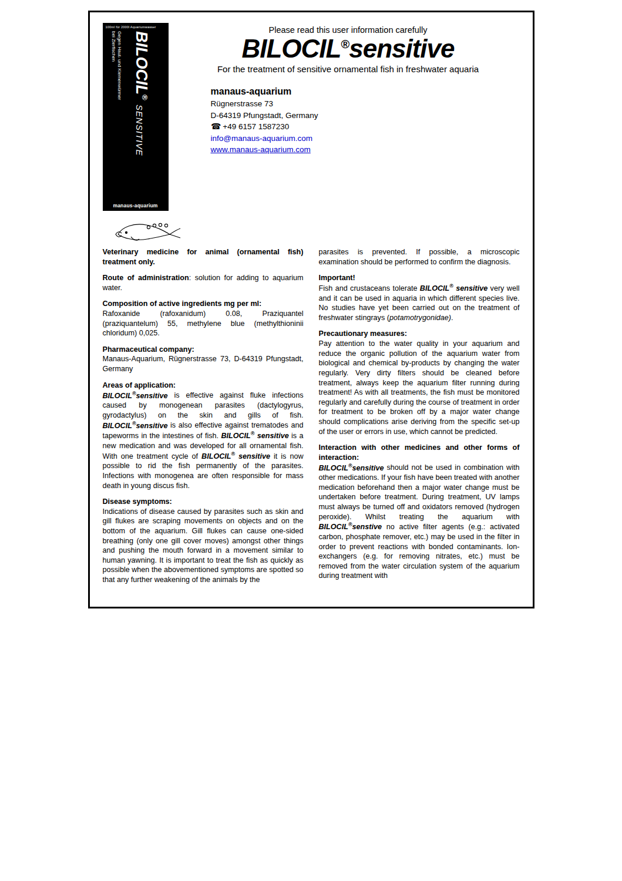100ml für 2000l Aquariumwasser
BILOCIL® SENSITIVE
Gegen Haut- und Kiemenwürmer
bei Zierfischen
manaus-aquarium
Please read this user information carefully
BILOCIL®sensitive
For the treatment of sensitive ornamental fish in freshwater aquaria
manaus-aquarium
Rügnerstrasse 73
D-64319 Pfungstadt, Germany
☎ +49 6157 1587230
info@manaus-aquarium.com
www.manaus-aquarium.com
Veterinary medicine for animal (ornamental fish) treatment only.
Route of administration: solution for adding to aquarium water.
Composition of active ingredients mg per ml:
Rafoxanide (rafoxanidum) 0.08, Praziquantel (praziquantelum) 55, methylene blue (methylthioninii chloridum) 0,025.
Pharmaceutical company:
Manaus-Aquarium, Rügnerstrasse 73, D-64319 Pfungstadt, Germany
Areas of application:
BILOCIL®sensitive is effective against fluke infections caused by monogenean parasites (dactylogyrus, gyrodactylus) on the skin and gills of fish. BILOCIL®sensitive is also effective against trematodes and tapeworms in the intestines of fish. BILOCIL® sensitive is a new medication and was developed for all ornamental fish. With one treatment cycle of BILOCIL® sensitive it is now possible to rid the fish permanently of the parasites. Infections with monogenea are often responsible for mass death in young discus fish.
Disease symptoms:
Indications of disease caused by parasites such as skin and gill flukes are scraping movements on objects and on the bottom of the aquarium. Gill flukes can cause one-sided breathing (only one gill cover moves) amongst other things and pushing the mouth forward in a movement similar to human yawning. It is important to treat the fish as quickly as possible when the abovementioned symptoms are spotted so that any further weakening of the animals by the
parasites is prevented. If possible, a microscopic examination should be performed to confirm the diagnosis.
Important!
Fish and crustaceans tolerate BILOCIL® sensitive very well and it can be used in aquaria in which different species live. No studies have yet been carried out on the treatment of freshwater stingrays (potamotrygonidae).
Precautionary measures:
Pay attention to the water quality in your aquarium and reduce the organic pollution of the aquarium water from biological and chemical by-products by changing the water regularly. Very dirty filters should be cleaned before treatment, always keep the aquarium filter running during treatment! As with all treatments, the fish must be monitored regularly and carefully during the course of treatment in order for treatment to be broken off by a major water change should complications arise deriving from the specific set-up of the user or errors in use, which cannot be predicted.
Interaction with other medicines and other forms of interaction:
BILOCIL®sensitive should not be used in combination with other medications. If your fish have been treated with another medication beforehand then a major water change must be undertaken before treatment. During treatment, UV lamps must always be turned off and oxidators removed (hydrogen peroxide). Whilst treating the aquarium with BILOCIL®senstive no active filter agents (e.g.: activated carbon, phosphate remover, etc.) may be used in the filter in order to prevent reactions with bonded contaminants. Ion-exchangers (e.g. for removing nitrates, etc.) must be removed from the water circulation system of the aquarium during treatment with